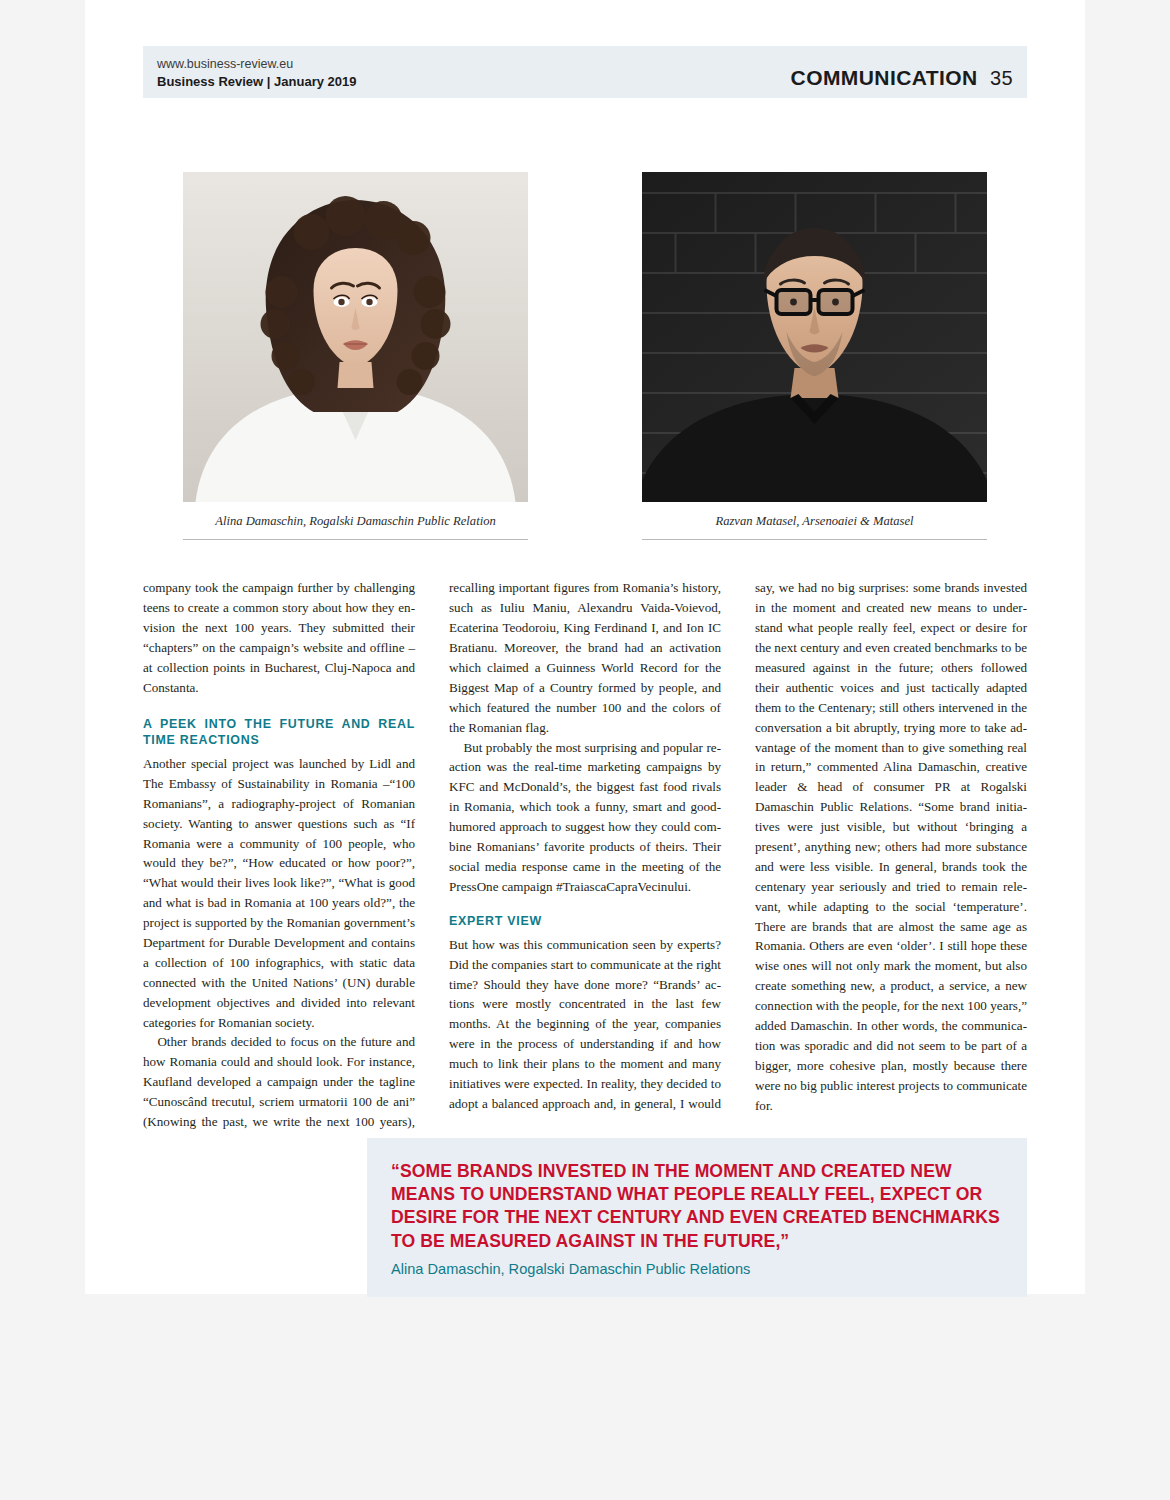www.business-review.eu
Business Review | January 2019
COMMUNICATION 35
Alina Damaschin, Rogalski Damaschin Public Relation
Razvan Matasel, Arsenoaiei & Matasel
company took the campaign further by challenging teens to create a common story about how they envision the next 100 years. They submitted their “chapters” on the campaign’s website and offline – at collection points in Bucharest, Cluj-Napoca and Constanta.
A peek into the future and real time reactions
Another special project was launched by Lidl and The Embassy of Sustainability in Romania –“100 Romanians”, a radiography-project of Romanian society. Wanting to answer questions such as “If Romania were a community of 100 people, who would they be?”, “How educated or how poor?”, “What would their lives look like?”, “What is good and what is bad in Romania at 100 years old?”, the project is supported by the Romanian government’s Department for Durable Development and contains a collection of 100 infographics, with static data connected with the United Nations’ (UN) durable development objectives and divided into relevant categories for Romanian society.
Other brands decided to focus on the future and how Romania could and should look. For instance, Kaufland developed a campaign under the tagline “Cunoscând trecutul, scriem urmatorii 100 de ani” (Knowing the past, we write the next 100 years), recalling important figures from Romania’s history, such as Iuliu Maniu, Alexandru Vaida-Voievod, Ecaterina Teodoroiu, King Ferdinand I, and Ion IC Bratianu. Moreover, the brand had an activation which claimed a Guinness World Record for the Biggest Map of a Country formed by people, and which featured the number 100 and the colors of the Romanian flag.
But probably the most surprising and popular reaction was the real-time marketing campaigns by KFC and McDonald’s, the biggest fast food rivals in Romania, which took a funny, smart and good-humored approach to suggest how they could combine Romanians’ favorite products of theirs. Their social media response came in the meeting of the PressOne campaign #TraiascaCapraVecinului.
Expert view
But how was this communication seen by experts? Did the companies start to communicate at the right time? Should they have done more? “Brands’ actions were mostly concentrated in the last few months. At the beginning of the year, companies were in the process of understanding if and how much to link their plans to the moment and many initiatives were expected. In reality, they decided to adopt a balanced approach and, in general, I would say, we had no big surprises: some brands invested in the moment and created new means to understand what people really feel, expect or desire for the next century and even created benchmarks to be measured against in the future; others followed their authentic voices and just tactically adapted them to the Centenary; still others intervened in the conversation a bit abruptly, trying more to take advantage of the moment than to give something real in return,” commented Alina Damaschin, creative leader & head of consumer PR at Rogalski Damaschin Public Relations. “Some brand initiatives were just visible, but without ‘bringing a present’, anything new; others had more substance and were less visible. In general, brands took the centenary year seriously and tried to remain relevant, while adapting to the social ‘temperature’. There are brands that are almost the same age as Romania. Others are even ‘older’. I still hope these wise ones will not only mark the moment, but also create something new, a product, a service, a new connection with the people, for the next 100 years,” added Damaschin. In other words, the communication was sporadic and did not seem to be part of a bigger, more cohesive plan, mostly because there were no big public interest projects to communicate for.
“Some brands invested in the moment and created new means to understand what people really feel, expect or desire for the next century and even created benchmarks to be measured against in the future,”
Alina Damaschin, Rogalski Damaschin Public Relations